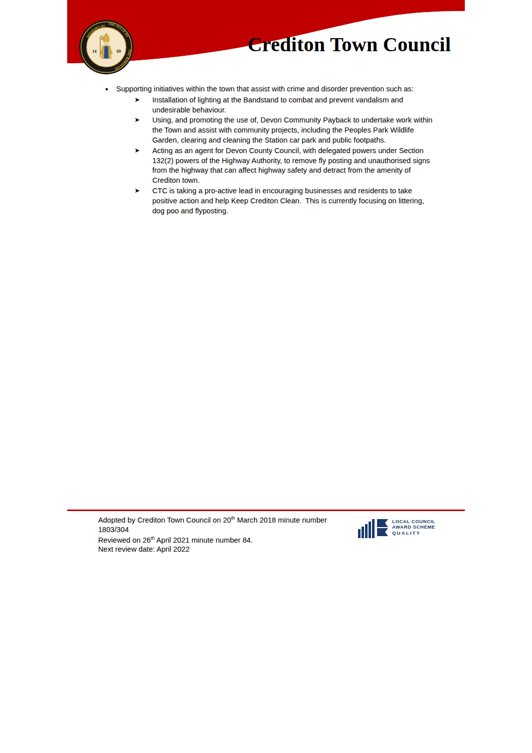THE SELLE OF THE BOROUGH OF CREDITON 14 69
Crediton Town Council
Supporting initiatives within the town that assist with crime and disorder prevention such as:
Installation of lighting at the Bandstand to combat and prevent vandalism and undesirable behaviour.
Using, and promoting the use of, Devon Community Payback to undertake work within the Town and assist with community projects, including the Peoples Park Wildlife Garden, clearing and cleaning the Station car park and public footpaths.
Acting as an agent for Devon County Council, with delegated powers under Section 132(2) powers of the Highway Authority, to remove fly posting and unauthorised signs from the highway that can affect highway safety and detract from the amenity of Crediton town.
CTC is taking a pro-active lead in encouraging businesses and residents to take positive action and help Keep Crediton Clean. This is currently focusing on littering, dog poo and flyposting.
Adopted by Crediton Town Council on 20th March 2018 minute number 1803/304
Reviewed on 26th April 2021 minute number 84.
Next review date: April 2022
LOCAL COUNCIL AWARD SCHEME QUALITY